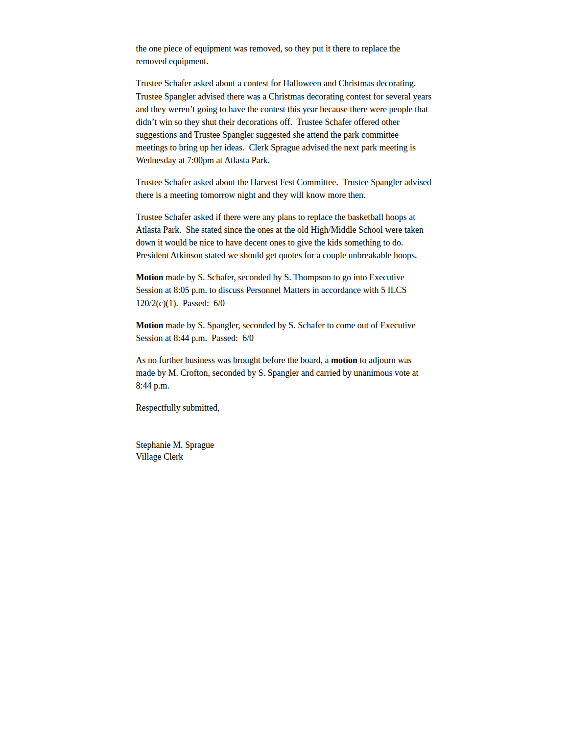the one piece of equipment was removed, so they put it there to replace the removed equipment.
Trustee Schafer asked about a contest for Halloween and Christmas decorating. Trustee Spangler advised there was a Christmas decorating contest for several years and they weren’t going to have the contest this year because there were people that didn’t win so they shut their decorations off. Trustee Schafer offered other suggestions and Trustee Spangler suggested she attend the park committee meetings to bring up her ideas. Clerk Sprague advised the next park meeting is Wednesday at 7:00pm at Atlasta Park.
Trustee Schafer asked about the Harvest Fest Committee. Trustee Spangler advised there is a meeting tomorrow night and they will know more then.
Trustee Schafer asked if there were any plans to replace the basketball hoops at Atlasta Park. She stated since the ones at the old High/Middle School were taken down it would be nice to have decent ones to give the kids something to do. President Atkinson stated we should get quotes for a couple unbreakable hoops.
Motion made by S. Schafer, seconded by S. Thompson to go into Executive Session at 8:05 p.m. to discuss Personnel Matters in accordance with 5 ILCS 120/2(c)(1). Passed: 6/0
Motion made by S. Spangler, seconded by S. Schafer to come out of Executive Session at 8:44 p.m. Passed: 6/0
As no further business was brought before the board, a motion to adjourn was made by M. Crofton, seconded by S. Spangler and carried by unanimous vote at 8:44 p.m.
Respectfully submitted,
Stephanie M. Sprague
Village Clerk